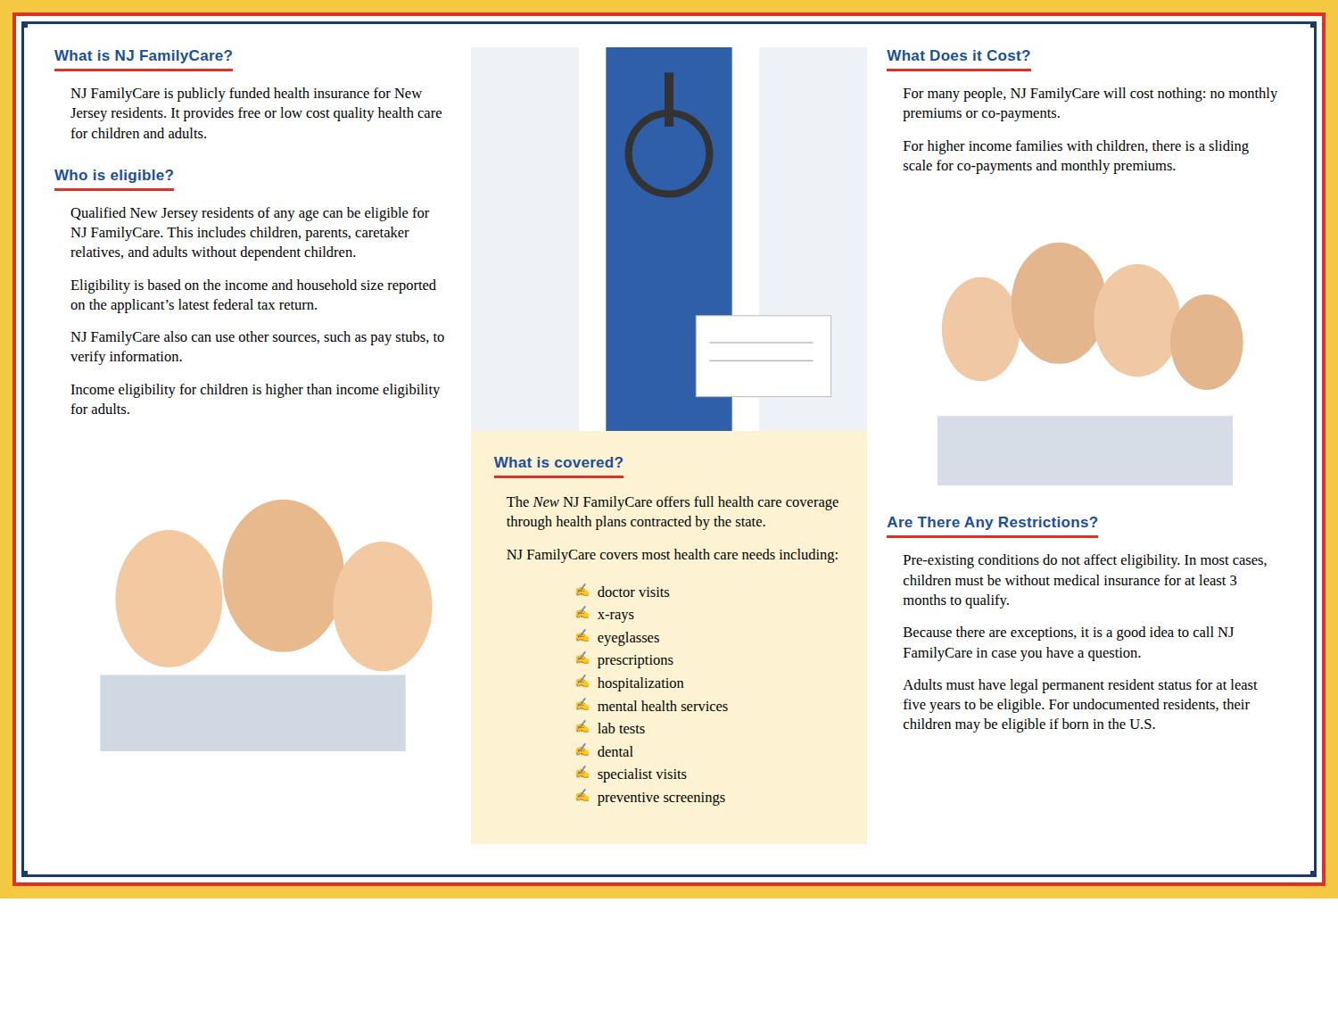What is NJ FamilyCare?
NJ FamilyCare is publicly funded health insurance for New Jersey residents. It provides free or low cost quality health care for children and adults.
Who is eligible?
Qualified New Jersey residents of any age can be eligible for NJ FamilyCare. This includes children, parents, caretaker relatives, and adults without dependent children.
Eligibility is based on the income and household size reported on the applicant’s latest federal tax return.
NJ FamilyCare also can use other sources, such as pay stubs, to verify information.
Income eligibility for children is higher than income eligibility for adults.
What is covered?
The New NJ FamilyCare offers full health care coverage through health plans contracted by the state.
NJ FamilyCare covers most health care needs including:
doctor visits
x-rays
eyeglasses
prescriptions
hospitalization
mental health services
lab tests
dental
specialist visits
preventive screenings
What Does it Cost?
For many people, NJ FamilyCare will cost nothing: no monthly premiums or co-payments.
For higher income families with children, there is a sliding scale for co-payments and monthly premiums.
Are There Any Restrictions?
Pre-existing conditions do not affect eligibility. In most cases, children must be without medical insurance for at least 3 months to qualify.
Because there are exceptions, it is a good idea to call NJ FamilyCare in case you have a question.
Adults must have legal permanent resident status for at least five years to be eligible. For undocumented residents, their children may be eligible if born in the U.S.